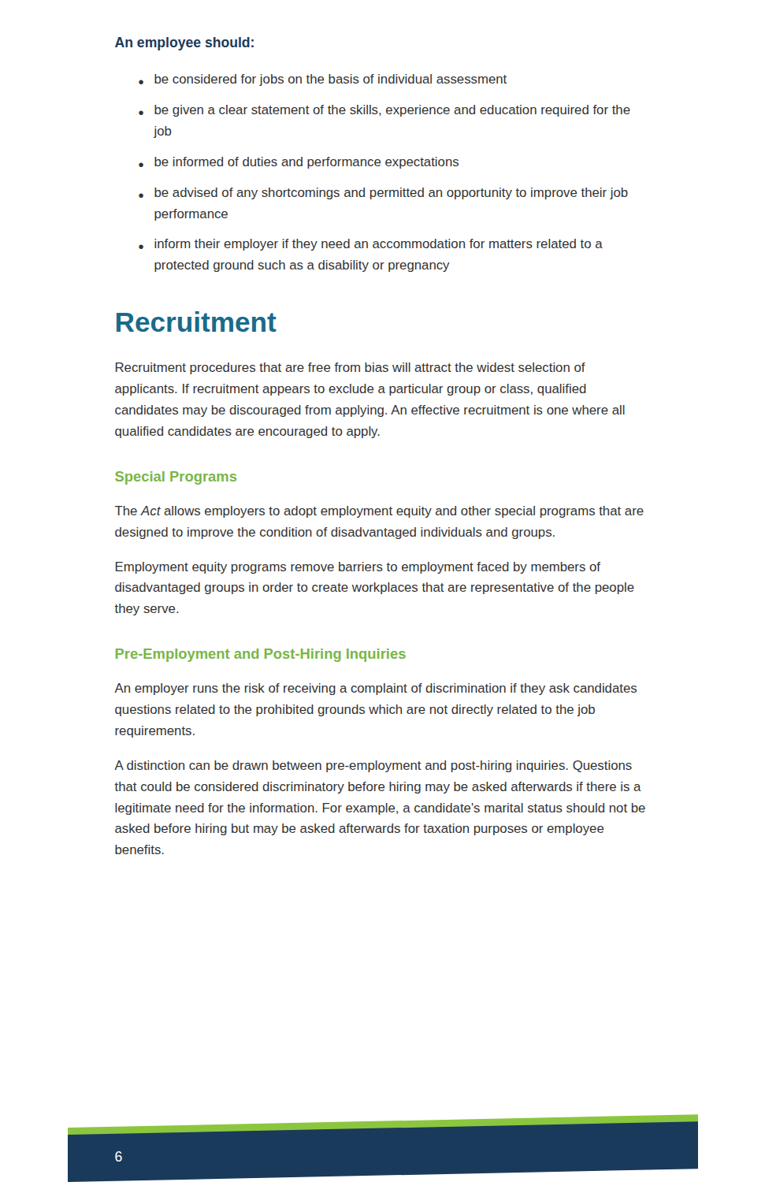An employee should:
be considered for jobs on the basis of individual assessment
be given a clear statement of the skills, experience and education required for the job
be informed of duties and performance expectations
be advised of any shortcomings and permitted an opportunity to improve their job performance
inform their employer if they need an accommodation for matters related to a protected ground such as a disability or pregnancy
Recruitment
Recruitment procedures that are free from bias will attract the widest selection of applicants. If recruitment appears to exclude a particular group or class, qualified candidates may be discouraged from applying. An effective recruitment is one where all qualified candidates are encouraged to apply.
Special Programs
The Act allows employers to adopt employment equity and other special programs that are designed to improve the condition of disadvantaged individuals and groups.
Employment equity programs remove barriers to employment faced by members of disadvantaged groups in order to create workplaces that are representative of the people they serve.
Pre-Employment and Post-Hiring Inquiries
An employer runs the risk of receiving a complaint of discrimination if they ask candidates questions related to the prohibited grounds which are not directly related to the job requirements.
A distinction can be drawn between pre-employment and post-hiring inquiries. Questions that could be considered discriminatory before hiring may be asked afterwards if there is a legitimate need for the information. For example, a candidate's marital status should not be asked before hiring but may be asked afterwards for taxation purposes or employee benefits.
6